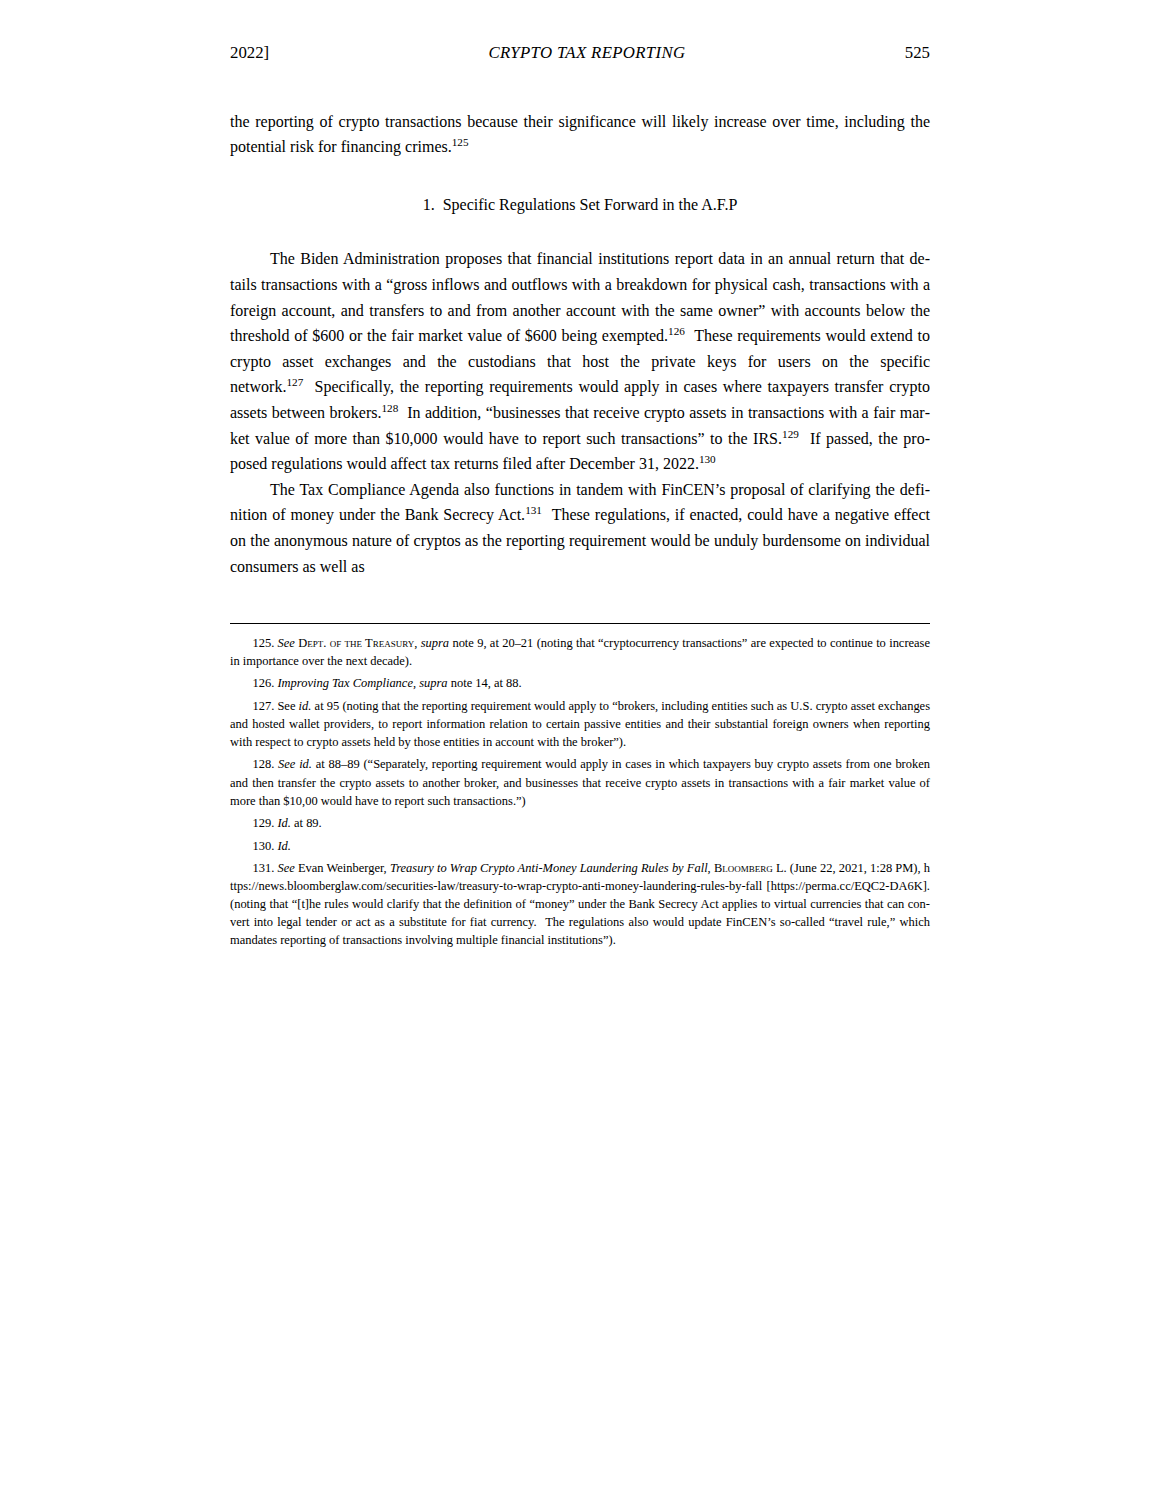2022] CRYPTO TAX REPORTING 525
the reporting of crypto transactions because their significance will likely increase over time, including the potential risk for financing crimes.125
1. Specific Regulations Set Forward in the A.F.P
The Biden Administration proposes that financial institutions report data in an annual return that details transactions with a “gross inflows and outflows with a breakdown for physical cash, transactions with a foreign account, and transfers to and from another account with the same owner” with accounts below the threshold of $600 or the fair market value of $600 being exempted.126 These requirements would extend to crypto asset exchanges and the custodians that host the private keys for users on the specific network.127 Specifically, the reporting requirements would apply in cases where taxpayers transfer crypto assets between brokers.128 In addition, “businesses that receive crypto assets in transactions with a fair market value of more than $10,000 would have to report such transactions” to the IRS.129 If passed, the proposed regulations would affect tax returns filed after December 31, 2022.130
The Tax Compliance Agenda also functions in tandem with FinCEN’s proposal of clarifying the definition of money under the Bank Secrecy Act.131 These regulations, if enacted, could have a negative effect on the anonymous nature of cryptos as the reporting requirement would be unduly burdensome on individual consumers as well as
125. See Dept. of the Treasury, supra note 9, at 20–21 (noting that “cryptocurrency transactions” are expected to continue to increase in importance over the next decade).
126. Improving Tax Compliance, supra note 14, at 88.
127. See id. at 95 (noting that the reporting requirement would apply to “brokers, including entities such as U.S. crypto asset exchanges and hosted wallet providers, to report information relation to certain passive entities and their substantial foreign owners when reporting with respect to crypto assets held by those entities in account with the broker”).
128. See id. at 88–89 (“Separately, reporting requirement would apply in cases in which taxpayers buy crypto assets from one broken and then transfer the crypto assets to another broker, and businesses that receive crypto assets in transactions with a fair market value of more than $10,00 would have to report such transactions.”)
129. Id. at 89.
130. Id.
131. See Evan Weinberger, Treasury to Wrap Crypto Anti-Money Laundering Rules by Fall, Bloomberg L. (June 22, 2021, 1:28 PM), https://news.bloomberglaw.com/securities-law/treasury-to-wrap-crypto-anti-money-laundering-rules-by-fall [https://perma.cc/EQC2-DA6K]. (noting that “[t]he rules would clarify that the definition of “money” under the Bank Secrecy Act applies to virtual currencies that can convert into legal tender or act as a substitute for fiat currency. The regulations also would update FinCEN’s so-called “travel rule,” which mandates reporting of transactions involving multiple financial institutions”).